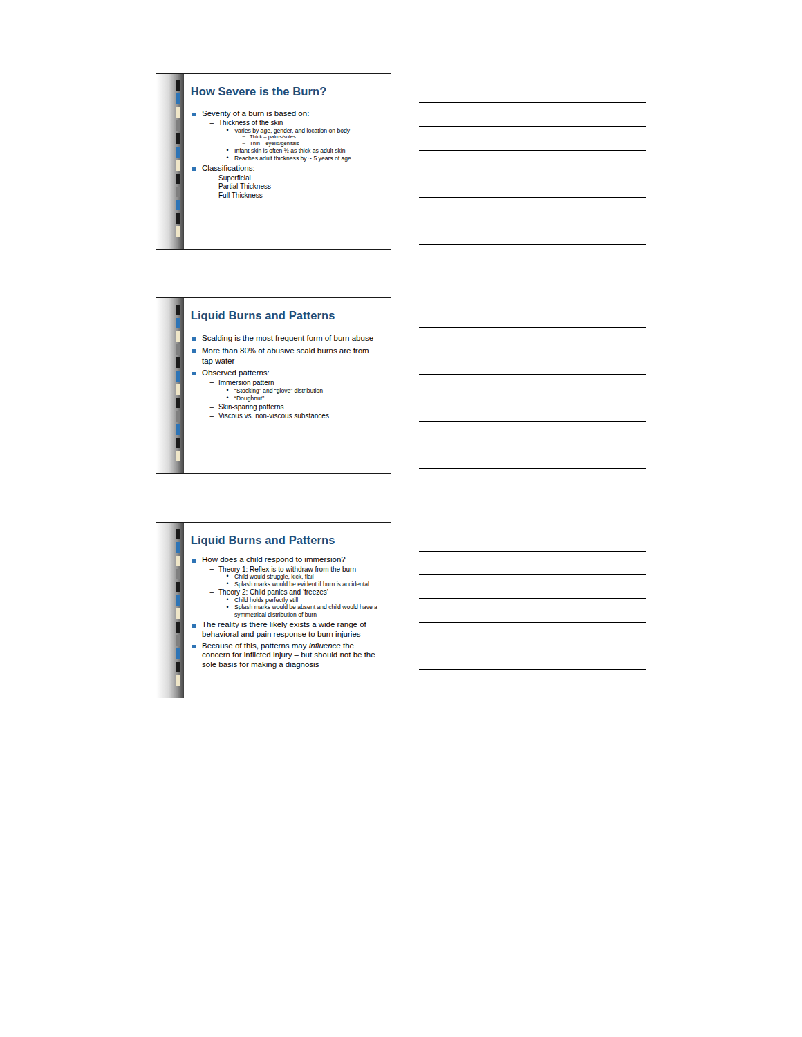How Severe is the Burn?
Severity of a burn is based on:
Thickness of the skin
Varies by age, gender, and location on body
Thick – palms/soles
Thin – eyelid/genitals
Infant skin is often ½ as thick as adult skin
Reaches adult thickness by ~ 5 years of age
Classifications:
Superficial
Partial Thickness
Full Thickness
Liquid Burns and Patterns
Scalding is the most frequent form of burn abuse
More than 80% of abusive scald burns are from tap water
Observed patterns:
Immersion pattern
“Stocking” and “glove” distribution
“Doughnut”
Skin-sparing patterns
Viscous vs. non-viscous substances
Liquid Burns and Patterns
How does a child respond to immersion?
Theory 1: Reflex is to withdraw from the burn
Child would struggle, kick, flail
Splash marks would be evident if burn is accidental
Theory 2: Child panics and ‘freezes’
Child holds perfectly still
Splash marks would be absent and child would have a symmetrical distribution of burn
The reality is there likely exists a wide range of behavioral and pain response to burn injuries
Because of this, patterns may influence the concern for inflicted injury – but should not be the sole basis for making a diagnosis